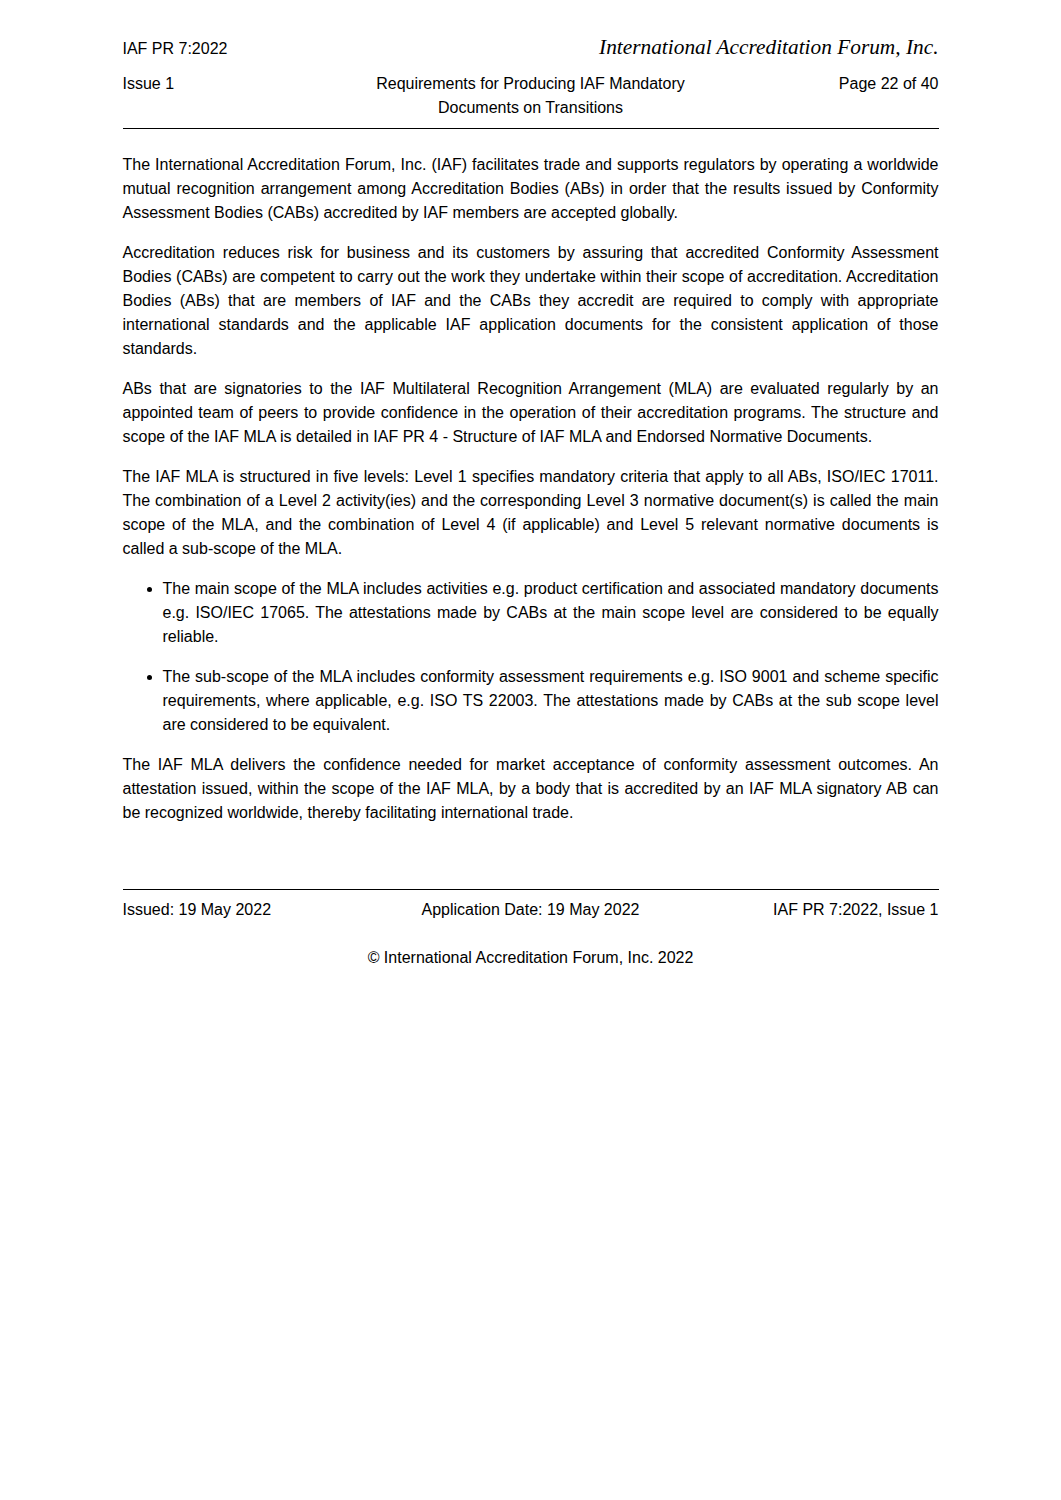IAF PR 7:2022 International Accreditation Forum, Inc.
Issue 1
Requirements for Producing IAF Mandatory Documents on Transitions
Page 22 of 40
The International Accreditation Forum, Inc. (IAF) facilitates trade and supports regulators by operating a worldwide mutual recognition arrangement among Accreditation Bodies (ABs) in order that the results issued by Conformity Assessment Bodies (CABs) accredited by IAF members are accepted globally.
Accreditation reduces risk for business and its customers by assuring that accredited Conformity Assessment Bodies (CABs) are competent to carry out the work they undertake within their scope of accreditation. Accreditation Bodies (ABs) that are members of IAF and the CABs they accredit are required to comply with appropriate international standards and the applicable IAF application documents for the consistent application of those standards.
ABs that are signatories to the IAF Multilateral Recognition Arrangement (MLA) are evaluated regularly by an appointed team of peers to provide confidence in the operation of their accreditation programs. The structure and scope of the IAF MLA is detailed in IAF PR 4 - Structure of IAF MLA and Endorsed Normative Documents.
The IAF MLA is structured in five levels: Level 1 specifies mandatory criteria that apply to all ABs, ISO/IEC 17011. The combination of a Level 2 activity(ies) and the corresponding Level 3 normative document(s) is called the main scope of the MLA, and the combination of Level 4 (if applicable) and Level 5 relevant normative documents is called a sub-scope of the MLA.
The main scope of the MLA includes activities e.g. product certification and associated mandatory documents e.g. ISO/IEC 17065. The attestations made by CABs at the main scope level are considered to be equally reliable.
The sub-scope of the MLA includes conformity assessment requirements e.g. ISO 9001 and scheme specific requirements, where applicable, e.g. ISO TS 22003. The attestations made by CABs at the sub scope level are considered to be equivalent.
The IAF MLA delivers the confidence needed for market acceptance of conformity assessment outcomes. An attestation issued, within the scope of the IAF MLA, by a body that is accredited by an IAF MLA signatory AB can be recognized worldwide, thereby facilitating international trade.
Issued: 19 May 2022
Application Date: 19 May 2022
IAF PR 7:2022, Issue 1
© International Accreditation Forum, Inc. 2022